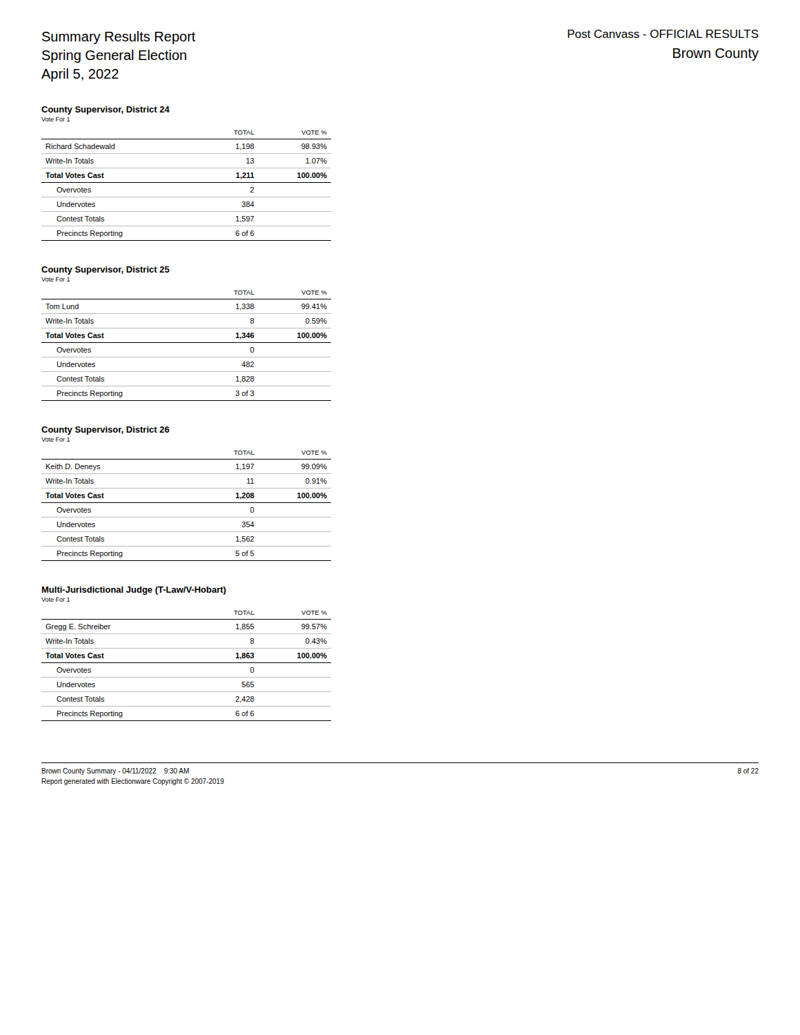Summary Results Report
Spring General Election
April 5, 2022
Post Canvass - OFFICIAL RESULTS
Brown County
County Supervisor, District 24
Vote For 1
| | TOTAL | VOTE % |
| --- | --- | --- |
| Richard Schadewald | 1,198 | 98.93% |
| Write-In Totals | 13 | 1.07% |
| Total Votes Cast | 1,211 | 100.00% |
| Overvotes | 2 | |
| Undervotes | 384 | |
| Contest Totals | 1,597 | |
| Precincts Reporting | 6 of 6 | |
County Supervisor, District 25
Vote For 1
| | TOTAL | VOTE % |
| --- | --- | --- |
| Tom Lund | 1,338 | 99.41% |
| Write-In Totals | 8 | 0.59% |
| Total Votes Cast | 1,346 | 100.00% |
| Overvotes | 0 | |
| Undervotes | 482 | |
| Contest Totals | 1,828 | |
| Precincts Reporting | 3 of 3 | |
County Supervisor, District 26
Vote For 1
| | TOTAL | VOTE % |
| --- | --- | --- |
| Keith D. Deneys | 1,197 | 99.09% |
| Write-In Totals | 11 | 0.91% |
| Total Votes Cast | 1,208 | 100.00% |
| Overvotes | 0 | |
| Undervotes | 354 | |
| Contest Totals | 1,562 | |
| Precincts Reporting | 5 of 5 | |
Multi-Jurisdictional Judge (T-Law/V-Hobart)
Vote For 1
| | TOTAL | VOTE % |
| --- | --- | --- |
| Gregg E. Schreiber | 1,855 | 99.57% |
| Write-In Totals | 8 | 0.43% |
| Total Votes Cast | 1,863 | 100.00% |
| Overvotes | 0 | |
| Undervotes | 565 | |
| Contest Totals | 2,428 | |
| Precincts Reporting | 6 of 6 | |
Brown County Summary - 04/11/2022 9:30 AM
8 of 22
Report generated with Electionware Copyright © 2007-2019